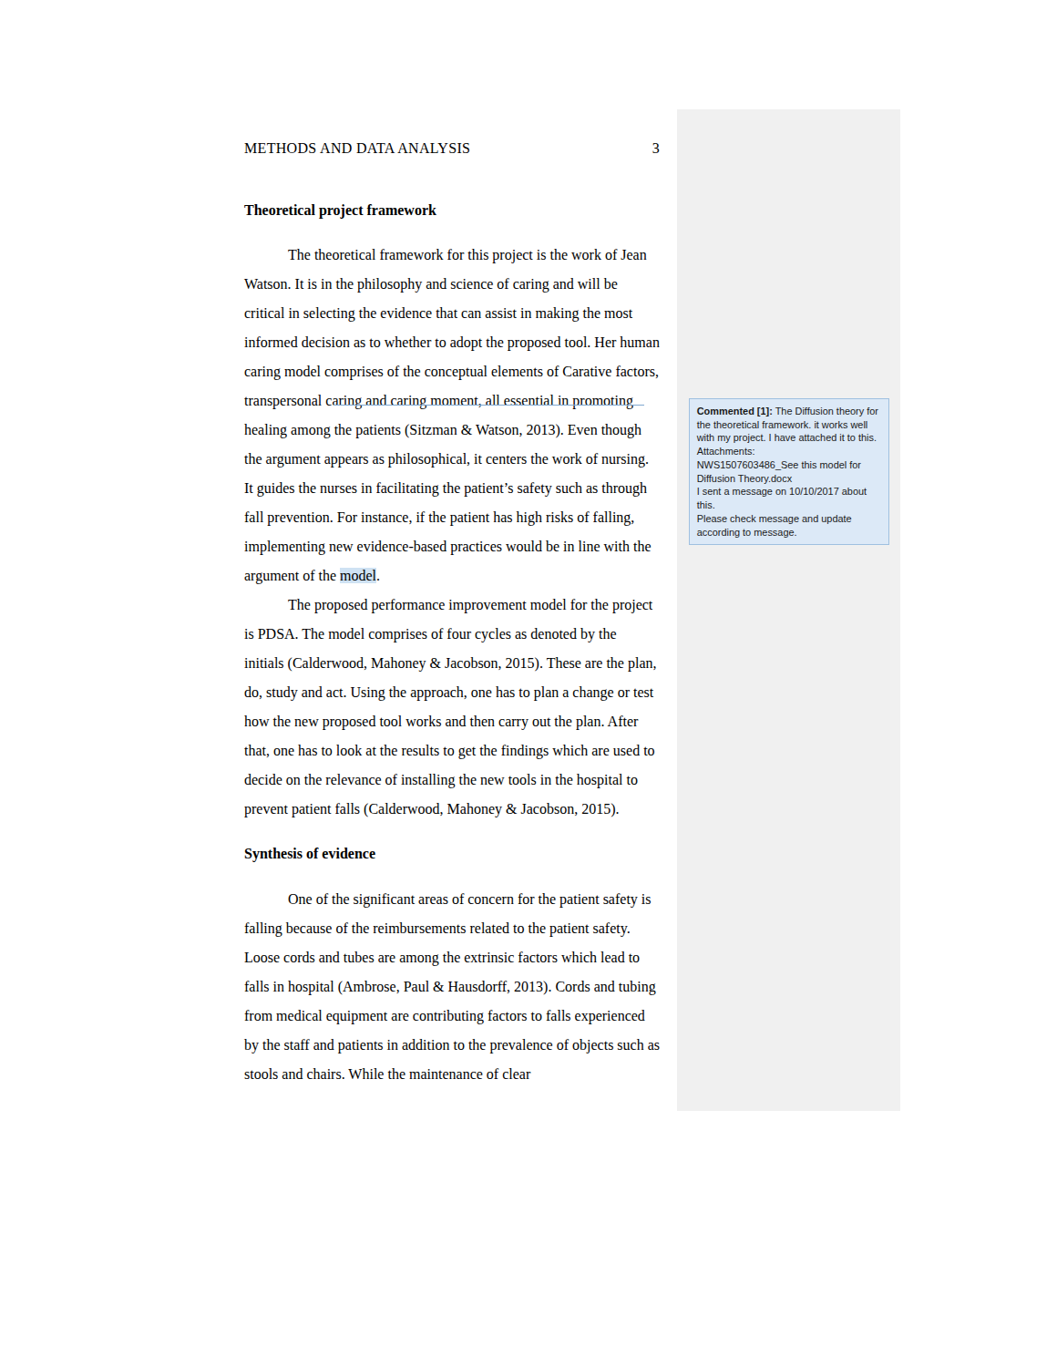Methods and Data Analysis 3
Theoretical project framework
The theoretical framework for this project is the work of Jean Watson. It is in the philosophy and science of caring and will be critical in selecting the evidence that can assist in making the most informed decision as to whether to adopt the proposed tool. Her human caring model comprises of the conceptual elements of Carative factors, transpersonal caring and caring moment, all essential in promoting healing among the patients (Sitzman & Watson, 2013). Even though the argument appears as philosophical, it centers the work of nursing. It guides the nurses in facilitating the patient’s safety such as through fall prevention. For instance, if the patient has high risks of falling, implementing new evidence-based practices would be in line with the argument of the model.
The proposed performance improvement model for the project is PDSA. The model comprises of four cycles as denoted by the initials (Calderwood, Mahoney & Jacobson, 2015). These are the plan, do, study and act. Using the approach, one has to plan a change or test how the new proposed tool works and then carry out the plan. After that, one has to look at the results to get the findings which are used to decide on the relevance of installing the new tools in the hospital to prevent patient falls (Calderwood, Mahoney & Jacobson, 2015).
Synthesis of evidence
One of the significant areas of concern for the patient safety is falling because of the reimbursements related to the patient safety. Loose cords and tubes are among the extrinsic factors which lead to falls in hospital (Ambrose, Paul & Hausdorff, 2013). Cords and tubing from medical equipment are contributing factors to falls experienced by the staff and patients in addition to the prevalence of objects such as stools and chairs. While the maintenance of clear
Commented [1]: The Diffusion theory for the theoretical framework. it works well with my project. I have attached it to this.
Attachments:
NWS1507603486_See this model for Diffusion Theory.docx
I sent a message on 10/10/2017 about this.
Please check message and update according to message.